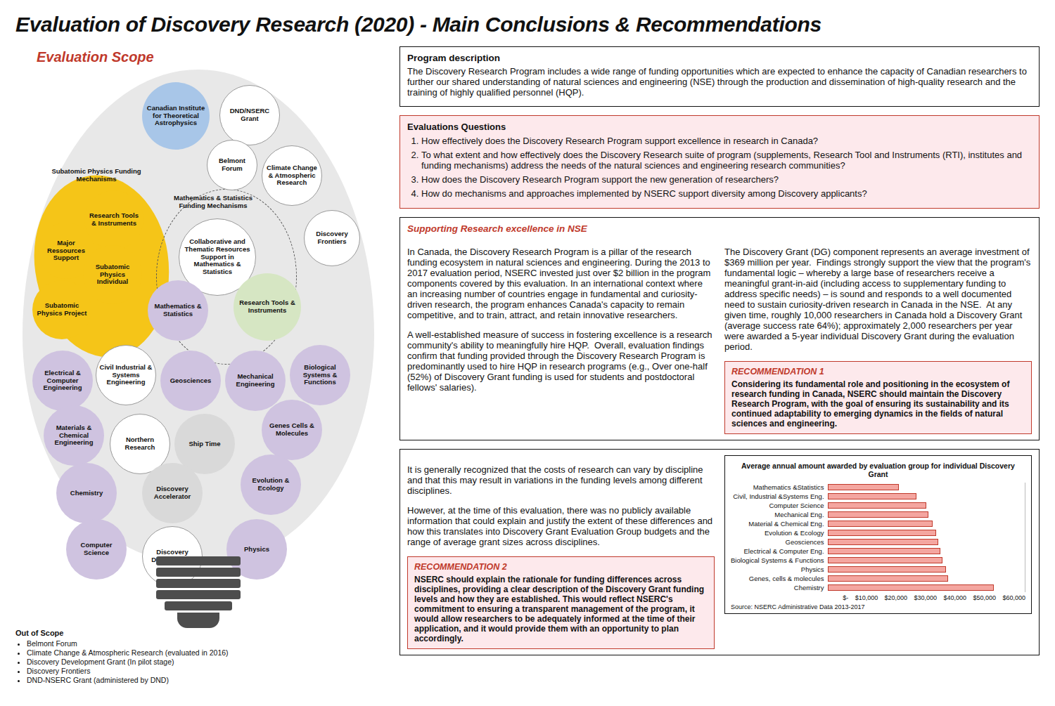Evaluation of Discovery Research (2020) - Main Conclusions & Recommendations
Evaluation Scope
Canadian Institute for Theoretical Astrophysics
DND/NSERC Grant
Belmont Forum
Climate Change & Atmospheric Research
Discovery Frontiers
Subatomic Physics Funding Mechanisms
Research Tools & Instruments
Major Ressources Support
Subatomic Physics Individual
Subatomic Physics Project
Mathematics & Statistics Funding Mechanisms
Collaborative and Thematic Resources Support in Mathematics & Statistics
Mathematics & Statistics
Research Tools & Instruments
Electrical & Computer Engineering
Civil Industrial & Systems Engineering
Geosciences
Mechanical Engineering
Biological Systems & Functions
Materials & Chemical Engineering
Northern Research
Ship Time
Genes Cells & Molecules
Chemistry
Discovery Accelerator
Evolution & Ecology
Computer Science
Discovery Development
Physics
Out of Scope
Belmont Forum
Climate Change & Atmospheric Research (evaluated in 2016)
Discovery Development Grant (In pilot stage)
Discovery Frontiers
DND-NSERC Grant (administered by DND)
Program description
The Discovery Research Program includes a wide range of funding opportunities which are expected to enhance the capacity of Canadian researchers to further our shared understanding of natural sciences and engineering (NSE) through the production and dissemination of high-quality research and the training of highly qualified personnel (HQP).
Evaluations Questions
How effectively does the Discovery Research Program support excellence in research in Canada?
To what extent and how effectively does the Discovery Research suite of program (supplements, Research Tool and Instruments (RTI), institutes and funding mechanisms) address the needs of the natural sciences and engineering research communities?
How does the Discovery Research Program support the new generation of researchers?
How do mechanisms and approaches implemented by NSERC support diversity among Discovery applicants?
Supporting Research excellence in NSE
In Canada, the Discovery Research Program is a pillar of the research funding ecosystem in natural sciences and engineering. During the 2013 to 2017 evaluation period, NSERC invested just over $2 billion in the program components covered by this evaluation. In an international context where an increasing number of countries engage in fundamental and curiosity-driven research, the program enhances Canada's capacity to remain competitive, and to train, attract, and retain innovative researchers.
A well-established measure of success in fostering excellence is a research community's ability to meaningfully hire HQP. Overall, evaluation findings confirm that funding provided through the Discovery Research Program is predominantly used to hire HQP in research programs (e.g., Over one-half (52%) of Discovery Grant funding is used for students and postdoctoral fellows' salaries).
The Discovery Grant (DG) component represents an average investment of $369 million per year. Findings strongly support the view that the program's fundamental logic – whereby a large base of researchers receive a meaningful grant-in-aid (including access to supplementary funding to address specific needs) – is sound and responds to a well documented need to sustain curiosity-driven research in Canada in the NSE. At any given time, roughly 10,000 researchers in Canada hold a Discovery Grant (average success rate 64%); approximately 2,000 researchers per year were awarded a 5-year individual Discovery Grant during the evaluation period.
RECOMMENDATION 1
Considering its fundamental role and positioning in the ecosystem of research funding in Canada, NSERC should maintain the Discovery Research Program, with the goal of ensuring its sustainability and its continued adaptability to emerging dynamics in the fields of natural sciences and engineering.
It is generally recognized that the costs of research can vary by discipline and that this may result in variations in the funding levels among different disciplines.
However, at the time of this evaluation, there was no publicly available information that could explain and justify the extent of these differences and how this translates into Discovery Grant Evaluation Group budgets and the range of average grant sizes across disciplines.
RECOMMENDATION 2
NSERC should explain the rationale for funding differences across disciplines, providing a clear description of the Discovery Grant funding levels and how they are established. This would reflect NSERC's commitment to ensuring a transparent management of the program, it would allow researchers to be adequately informed at the time of their application, and it would provide them with an opportunity to plan accordingly.
Average annual amount awarded by evaluation group for individual Discovery Grant
| Mathematics &Statistics | |
| Civil, Industrial &Systems Eng. | |
| Computer Science | |
| Mechanical Eng. | |
| Material & Chemical Eng. | |
| Evolution & Ecology | |
| Geosciences | |
| Electrical & Computer Eng. | |
| Biological Systems & Functions | |
| Physics | |
| Genes, cells & molecules | |
| Chemistry | |
$- $10,000 $20,000 $30,000 $40,000 $50,000 $60,000
Source: NSERC Administrative Data 2013-2017